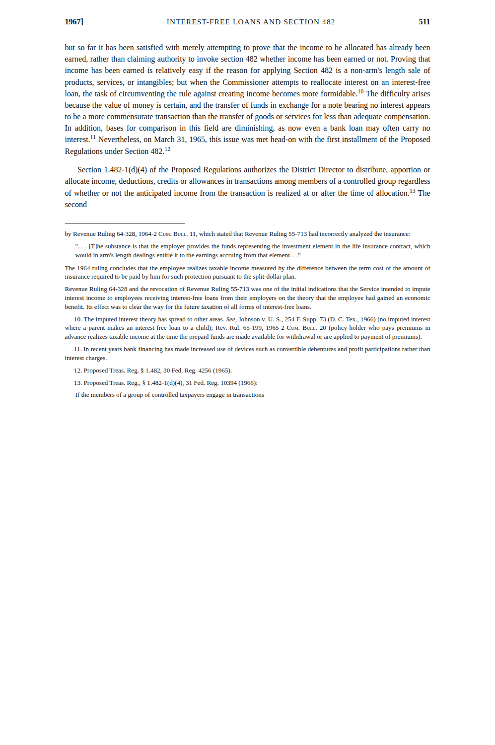1967] Interest-Free Loans and Section 482 511
but so far it has been satisfied with merely attempting to prove that the income to be allocated has already been earned, rather than claiming authority to invoke section 482 whether income has been earned or not. Proving that income has been earned is relatively easy if the reason for applying Section 482 is a non-arm's length sale of products, services, or intangibles; but when the Commissioner attempts to reallocate interest on an interest-free loan, the task of circumventing the rule against creating income becomes more formidable.10 The difficulty arises because the value of money is certain, and the transfer of funds in exchange for a note bearing no interest appears to be a more commensurate transaction than the transfer of goods or services for less than adequate compensation. In addition, bases for comparison in this field are diminishing, as now even a bank loan may often carry no interest.11 Nevertheless, on March 31, 1965, this issue was met head-on with the first installment of the Proposed Regulations under Section 482.12
Section 1.482-1(d)(4) of the Proposed Regulations authorizes the District Director to distribute, apportion or allocate income, deductions, credits or allowances in transactions among members of a controlled group regardless of whether or not the anticipated income from the transaction is realized at or after the time of allocation.13 The second
by Revenue Ruling 64-328, 1964-2 Cum. Bull. 11, which stated that Revenue Ruling 55-713 had incorrectly analyzed the insurance:
". . . [T]he substance is that the employer provides the funds representing the investment element in the life insurance contract, which would in arm's length dealings entitle it to the earnings accruing from that element. . ."
The 1964 ruling concludes that the employee realizes taxable income measured by the difference between the term cost of the amount of insurance required to be paid by him for such protection pursuant to the split-dollar plan.
Revenue Ruling 64-328 and the revocation of Revenue Ruling 55-713 was one of the initial indications that the Service intended to impute interest income to employees receiving interest-free loans from their employers on the theory that the employee had gained an economic benefit. Its effect was to clear the way for the future taxation of all forms of interest-free loans.
10. The imputed interest theory has spread to other areas. See, Johnson v. U. S., 254 F. Supp. 73 (D. C. Tex., 1966) (no imputed interest where a parent makes an interest-free loan to a child); Rev. Rul. 65-199, 1965-2 Cum. Bull. 20 (policy-holder who pays premiums in advance realizes taxable income at the time the prepaid funds are made available for withdrawal or are applied to payment of premiums).
11. In recent years bank financing has made increased use of devices such as convertible debentures and profit participations rather than interest charges.
12. Proposed Treas. Reg. § 1.482, 30 Fed. Reg. 4256 (1965).
13. Proposed Treas. Reg., § 1.482-1(d)(4), 31 Fed. Reg. 10394 (1966):
If the members of a group of controlled taxpayers engage in transactions